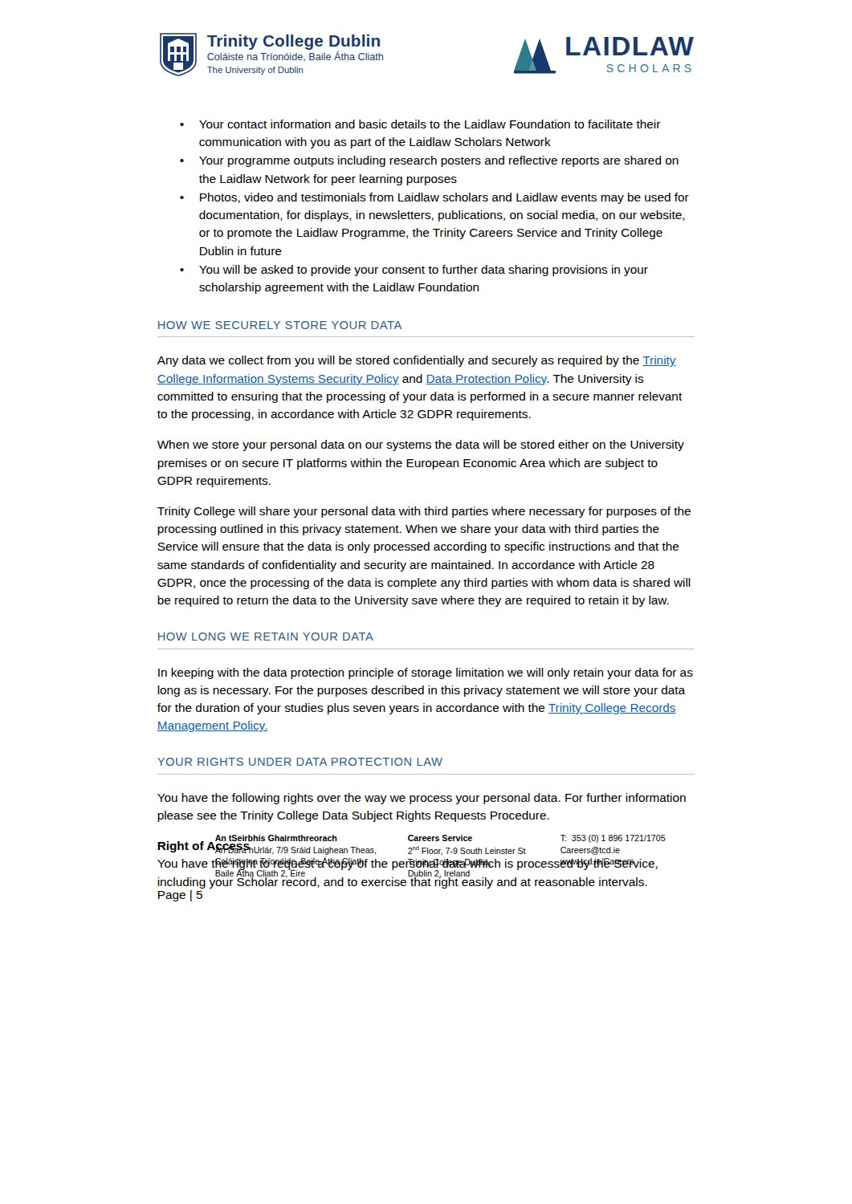Trinity College Dublin
Coláiste na Tríonóide, Baile Átha Cliath
The University of Dublin
LAIDLAW
SCHOLARS
Your contact information and basic details to the Laidlaw Foundation to facilitate their communication with you as part of the Laidlaw Scholars Network
Your programme outputs including research posters and reflective reports are shared on the Laidlaw Network for peer learning purposes
Photos, video and testimonials from Laidlaw scholars and Laidlaw events may be used for documentation, for displays, in newsletters, publications, on social media, on our website, or to promote the Laidlaw Programme, the Trinity Careers Service and Trinity College Dublin in future
You will be asked to provide your consent to further data sharing provisions in your scholarship agreement with the Laidlaw Foundation
How we securely store your data
Any data we collect from you will be stored confidentially and securely as required by the Trinity College Information Systems Security Policy and Data Protection Policy. The University is committed to ensuring that the processing of your data is performed in a secure manner relevant to the processing, in accordance with Article 32 GDPR requirements.
When we store your personal data on our systems the data will be stored either on the University premises or on secure IT platforms within the European Economic Area which are subject to GDPR requirements.
Trinity College will share your personal data with third parties where necessary for purposes of the processing outlined in this privacy statement. When we share your data with third parties the Service will ensure that the data is only processed according to specific instructions and that the same standards of confidentiality and security are maintained. In accordance with Article 28 GDPR, once the processing of the data is complete any third parties with whom data is shared will be required to return the data to the University save where they are required to retain it by law.
How long we retain your data
In keeping with the data protection principle of storage limitation we will only retain your data for as long as is necessary. For the purposes described in this privacy statement we will store your data for the duration of your studies plus seven years in accordance with the Trinity College Records Management Policy.
Your rights under data protection law
You have the following rights over the way we process your personal data. For further information please see the Trinity College Data Subject Rights Requests Procedure.
Right of Access
You have the right to request a copy of the personal data which is processed by the Service, including your Scholar record, and to exercise that right easily and at reasonable intervals.
An tSeirbhís Ghairmthreorach
An Dara hUrlár, 7/9 Sráid Laighean Theas,
Coláiste na Tríonóide, Baile Átha Cliath,
Baile Átha Cliath 2, Éire
Careers Service
2nd Floor, 7-9 South Leinster St
Trinity College Dublin,
Dublin 2, Ireland
T: 353 (0) 1 896 1721/1705
Careers@tcd.ie
www.tcd.ie/Careers
Page | 5